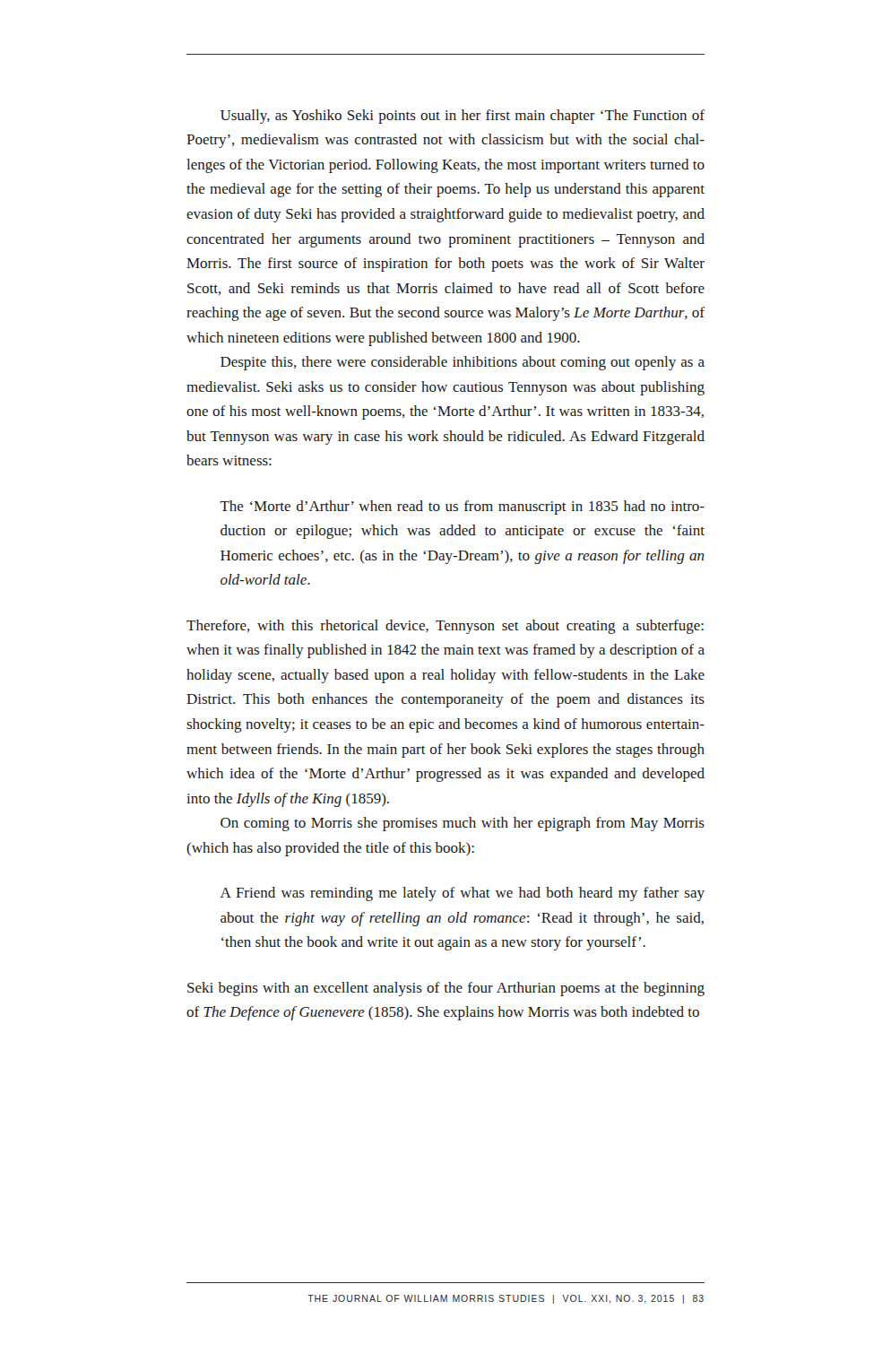Usually, as Yoshiko Seki points out in her first main chapter ‘The Function of Poetry’, medievalism was contrasted not with classicism but with the social challenges of the Victorian period. Following Keats, the most important writers turned to the medieval age for the setting of their poems. To help us understand this apparent evasion of duty Seki has provided a straightforward guide to medievalist poetry, and concentrated her arguments around two prominent practitioners – Tennyson and Morris. The first source of inspiration for both poets was the work of Sir Walter Scott, and Seki reminds us that Morris claimed to have read all of Scott before reaching the age of seven. But the second source was Malory’s Le Morte Darthur, of which nineteen editions were published between 1800 and 1900.
Despite this, there were considerable inhibitions about coming out openly as a medievalist. Seki asks us to consider how cautious Tennyson was about publishing one of his most well-known poems, the ‘Morte d’Arthur’. It was written in 1833-34, but Tennyson was wary in case his work should be ridiculed. As Edward Fitzgerald bears witness:
The ‘Morte d’Arthur’ when read to us from manuscript in 1835 had no introduction or epilogue; which was added to anticipate or excuse the ‘faint Homeric echoes’, etc. (as in the ‘Day-Dream’), to give a reason for telling an old-world tale.
Therefore, with this rhetorical device, Tennyson set about creating a subterfuge: when it was finally published in 1842 the main text was framed by a description of a holiday scene, actually based upon a real holiday with fellow-students in the Lake District. This both enhances the contemporaneity of the poem and distances its shocking novelty; it ceases to be an epic and becomes a kind of humorous entertainment between friends. In the main part of her book Seki explores the stages through which idea of the ‘Morte d’Arthur’ progressed as it was expanded and developed into the Idylls of the King (1859).
On coming to Morris she promises much with her epigraph from May Morris (which has also provided the title of this book):
A Friend was reminding me lately of what we had both heard my father say about the right way of retelling an old romance: ‘Read it through’, he said, ‘then shut the book and write it out again as a new story for yourself’.
Seki begins with an excellent analysis of the four Arthurian poems at the beginning of The Defence of Guenevere (1858). She explains how Morris was both indebted to
The Journal of William Morris Studies | Vol. XXI, No. 3, 2015 | 83